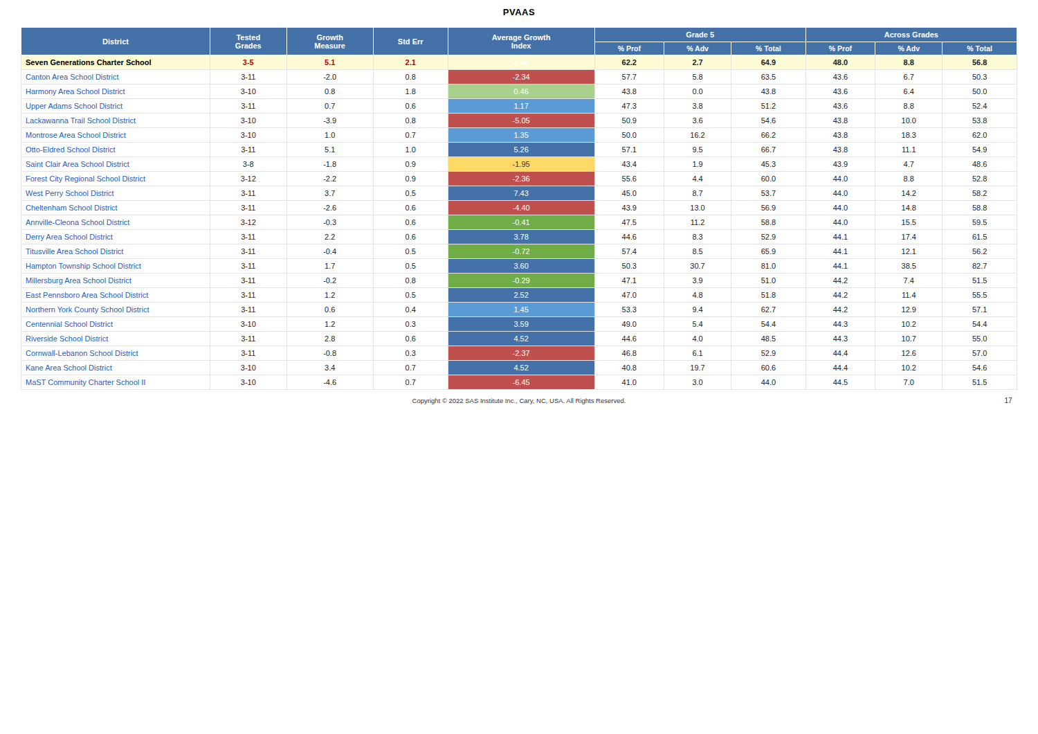PVAAS
| District | Tested Grades | Growth Measure | Std Err | Average Growth Index | Grade 5 | Across Grades |
| --- | --- | --- | --- | --- | --- | --- |
| % Prof | % Adv | % Total | % Prof | % Adv | % Total |
| Seven Generations Charter School | 3-5 | 5.1 | 2.1 | 2.46 | 62.2 | 2.7 | 64.9 | 48.0 | 8.8 | 56.8 |
| Canton Area School District | 3-11 | -2.0 | 0.8 | -2.34 | 57.7 | 5.8 | 63.5 | 43.6 | 6.7 | 50.3 |
| Harmony Area School District | 3-10 | 0.8 | 1.8 | 0.46 | 43.8 | 0.0 | 43.8 | 43.6 | 6.4 | 50.0 |
| Upper Adams School District | 3-11 | 0.7 | 0.6 | 1.17 | 47.3 | 3.8 | 51.2 | 43.6 | 8.8 | 52.4 |
| Lackawanna Trail School District | 3-10 | -3.9 | 0.8 | -5.05 | 50.9 | 3.6 | 54.6 | 43.8 | 10.0 | 53.8 |
| Montrose Area School District | 3-10 | 1.0 | 0.7 | 1.35 | 50.0 | 16.2 | 66.2 | 43.8 | 18.3 | 62.0 |
| Otto-Eldred School District | 3-11 | 5.1 | 1.0 | 5.26 | 57.1 | 9.5 | 66.7 | 43.8 | 11.1 | 54.9 |
| Saint Clair Area School District | 3-8 | -1.8 | 0.9 | -1.95 | 43.4 | 1.9 | 45.3 | 43.9 | 4.7 | 48.6 |
| Forest City Regional School District | 3-12 | -2.2 | 0.9 | -2.36 | 55.6 | 4.4 | 60.0 | 44.0 | 8.8 | 52.8 |
| West Perry School District | 3-11 | 3.7 | 0.5 | 7.43 | 45.0 | 8.7 | 53.7 | 44.0 | 14.2 | 58.2 |
| Cheltenham School District | 3-11 | -2.6 | 0.6 | -4.40 | 43.9 | 13.0 | 56.9 | 44.0 | 14.8 | 58.8 |
| Annville-Cleona School District | 3-12 | -0.3 | 0.6 | -0.41 | 47.5 | 11.2 | 58.8 | 44.0 | 15.5 | 59.5 |
| Derry Area School District | 3-11 | 2.2 | 0.6 | 3.78 | 44.6 | 8.3 | 52.9 | 44.1 | 17.4 | 61.5 |
| Titusville Area School District | 3-11 | -0.4 | 0.5 | -0.72 | 57.4 | 8.5 | 65.9 | 44.1 | 12.1 | 56.2 |
| Hampton Township School District | 3-11 | 1.7 | 0.5 | 3.60 | 50.3 | 30.7 | 81.0 | 44.1 | 38.5 | 82.7 |
| Millersburg Area School District | 3-11 | -0.2 | 0.8 | -0.29 | 47.1 | 3.9 | 51.0 | 44.2 | 7.4 | 51.5 |
| East Pennsboro Area School District | 3-11 | 1.2 | 0.5 | 2.52 | 47.0 | 4.8 | 51.8 | 44.2 | 11.4 | 55.5 |
| Northern York County School District | 3-11 | 0.6 | 0.4 | 1.45 | 53.3 | 9.4 | 62.7 | 44.2 | 12.9 | 57.1 |
| Centennial School District | 3-10 | 1.2 | 0.3 | 3.59 | 49.0 | 5.4 | 54.4 | 44.3 | 10.2 | 54.4 |
| Riverside School District | 3-11 | 2.8 | 0.6 | 4.52 | 44.6 | 4.0 | 48.5 | 44.3 | 10.7 | 55.0 |
| Cornwall-Lebanon School District | 3-11 | -0.8 | 0.3 | -2.37 | 46.8 | 6.1 | 52.9 | 44.4 | 12.6 | 57.0 |
| Kane Area School District | 3-10 | 3.4 | 0.7 | 4.52 | 40.8 | 19.7 | 60.6 | 44.4 | 10.2 | 54.6 |
| MaST Community Charter School II | 3-10 | -4.6 | 0.7 | -6.45 | 41.0 | 3.0 | 44.0 | 44.5 | 7.0 | 51.5 |
Copyright © 2022 SAS Institute Inc., Cary, NC, USA. All Rights Reserved. 17